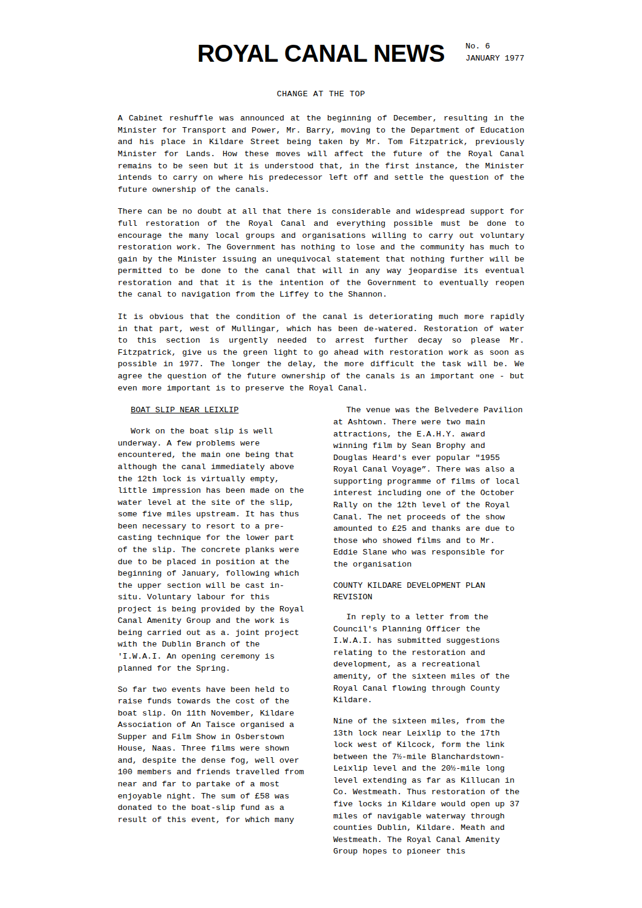No. 6 JANUARY 1977
ROYAL CANAL NEWS
CHANGE AT THE TOP
A Cabinet reshuffle was announced at the beginning of December, resulting in the Minister for Transport and Power, Mr. Barry, moving to the Department of Education and his place in Kildare Street being taken by Mr. Tom Fitzpatrick, previously Minister for Lands. How these moves will affect the future of the Royal Canal remains to be seen but it is understood that, in the first instance, the Minister intends to carry on where his predecessor left off and settle the question of the future ownership of the canals.
There can be no doubt at all that there is considerable and widespread support for full restoration of the Royal Canal and everything possible must be done to encourage the many local groups and organisations willing to carry out voluntary restoration work. The Government has nothing to lose and the community has much to gain by the Minister issuing an unequivocal statement that nothing further will be permitted to be done to the canal that will in any way jeopardise its eventual restoration and that it is the intention of the Government to eventually reopen the canal to navigation from the Liffey to the Shannon.
It is obvious that the condition of the canal is deteriorating much more rapidly in that part, west of Mullingar, which has been de-watered. Restoration of water to this section is urgently needed to arrest further decay so please Mr. Fitzpatrick, give us the green light to go ahead with restoration work as soon as possible in 1977. The longer the delay, the more difficult the task will be. We agree the question of the future ownership of the canals is an important one - but even more important is to preserve the Royal Canal.
BOAT SLIP NEAR LEIXLIP
Work on the boat slip is well underway. A few problems were encountered, the main one being that although the canal immediately above the 12th lock is virtually empty, little impression has been made on the water level at the site of the slip, some five miles upstream. It has thus been necessary to resort to a pre-casting technique for the lower part of the slip. The concrete planks were due to be placed in position at the beginning of January, following which the upper section will be cast in-situ. Voluntary labour for this project is being provided by the Royal Canal Amenity Group and the work is being carried out as a. joint project with the Dublin Branch of the 'I.W.A.I. An opening ceremony is planned for the Spring.
So far two events have been held to raise funds towards the cost of the boat slip. On 11th November, Kildare Association of An Taisce organised a Supper and Film Show in Osberstown House, Naas. Three films were shown and, despite the dense fog, well over 100 members and friends travelled from near and far to partake of a most enjoyable night. The sum of £58 was donated to the boat-slip fund as a result of this event, for which many
The venue was the Belvedere Pavilion at Ashtown. There were two main attractions, the E.A.H.Y. award winning film by Sean Brophy and Douglas Heard's ever popular "1955 Royal Canal Voyage”. There was also a supporting programme of films of local interest including one of the October Rally on the 12th level of the Royal Canal. The net proceeds of the show amounted to £25 and thanks are due to those who showed films and to Mr. Eddie Slane who was responsible for the organisation
County Kildare Development Plan Revision
In reply to a letter from the Council's Planning Officer the I.W.A.I. has submitted suggestions relating to the restoration and development, as a recreational amenity, of the sixteen miles of the Royal Canal flowing through County Kildare.
Nine of the sixteen miles, from the 13th lock near Leixlip to the 17th lock west of Kilcock, form the link between the 7½-mile Blanchardstown-Leixlip level and the 20½-mile long level extending as far as Killucan in Co. Westmeath. Thus restoration of the five locks in Kildare would open up 37 miles of navigable waterway through counties Dublin, Kildare. Meath and Westmeath. The Royal Canal Amenity Group hopes to pioneer this